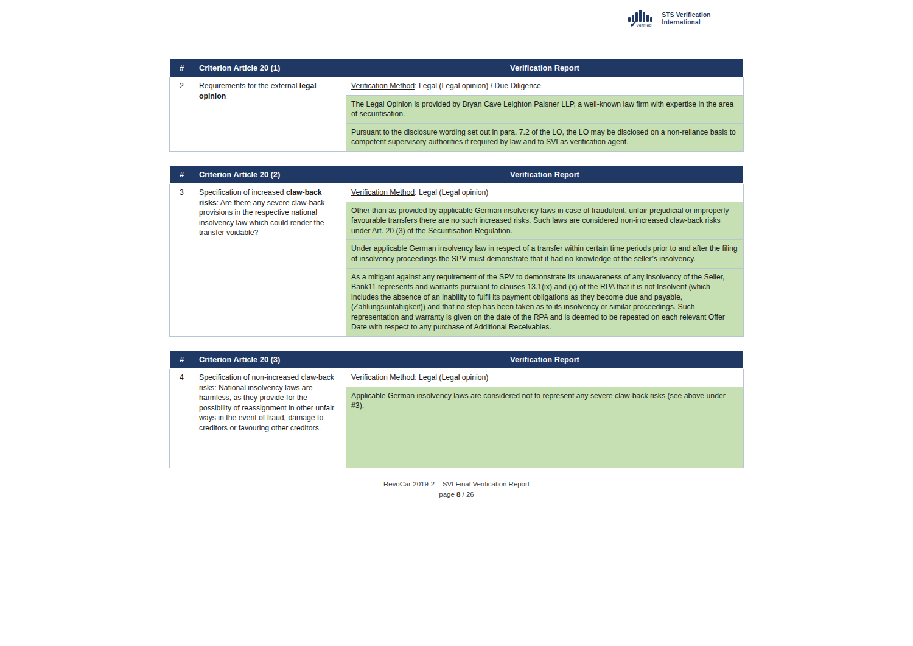✓ verified STS Verification
International
| # | Criterion Article 20 (1) | Verification Report |
| --- | --- | --- |
| 2 | Requirements for the external legal opinion | Verification Method : Legal (Legal opinion) / Due Diligence |
| The Legal Opinion is provided by Bryan Cave Leighton Paisner LLP, a well-known law firm with expertise in the area of securitisation. |
| Pursuant to the disclosure wording set out in para. 7.2 of the LO, the LO may be disclosed on a non-reliance basis to competent supervisory authorities if required by law and to SVI as verification agent. |
| # | Criterion Article 20 (2) | Verification Report |
| --- | --- | --- |
| 3 | Specification of increased claw-back risks : Are there any severe claw-back provisions in the respective national insolvency law which could render the transfer voidable? | Verification Method : Legal (Legal opinion) |
| Other than as provided by applicable German insolvency laws in case of fraudulent, unfair prejudicial or improperly favourable transfers there are no such increased risks. Such laws are considered non-increased claw-back risks under Art. 20 (3) of the Securitisation Regulation. |
| Under applicable German insolvency law in respect of a transfer within certain time periods prior to and after the filing of insolvency proceedings the SPV must demonstrate that it had no knowledge of the seller’s insolvency. |
| As a mitigant against any requirement of the SPV to demonstrate its unawareness of any insolvency of the Seller, Bank11 represents and warrants pursuant to clauses 13.1(ix) and (x) of the RPA that it is not Insolvent (which includes the absence of an inability to fulfil its payment obligations as they become due and payable, (Zahlungsunfähigkeit)) and that no step has been taken as to its insolvency or similar proceedings. Such representation and warranty is given on the date of the RPA and is deemed to be repeated on each relevant Offer Date with respect to any purchase of Additional Receivables. |
| # | Criterion Article 20 (3) | Verification Report |
| --- | --- | --- |
| 4 | Specification of non-increased claw-back risks: National insolvency laws are harmless, as they provide for the possibility of reassignment in other unfair ways in the event of fraud, damage to creditors or favouring other creditors. | Verification Method : Legal (Legal opinion) |
| Applicable German insolvency laws are considered not to represent any severe claw-back risks (see above under #3). |
RevoCar 2019-2 – SVI Final Verification Report
page 8 / 26